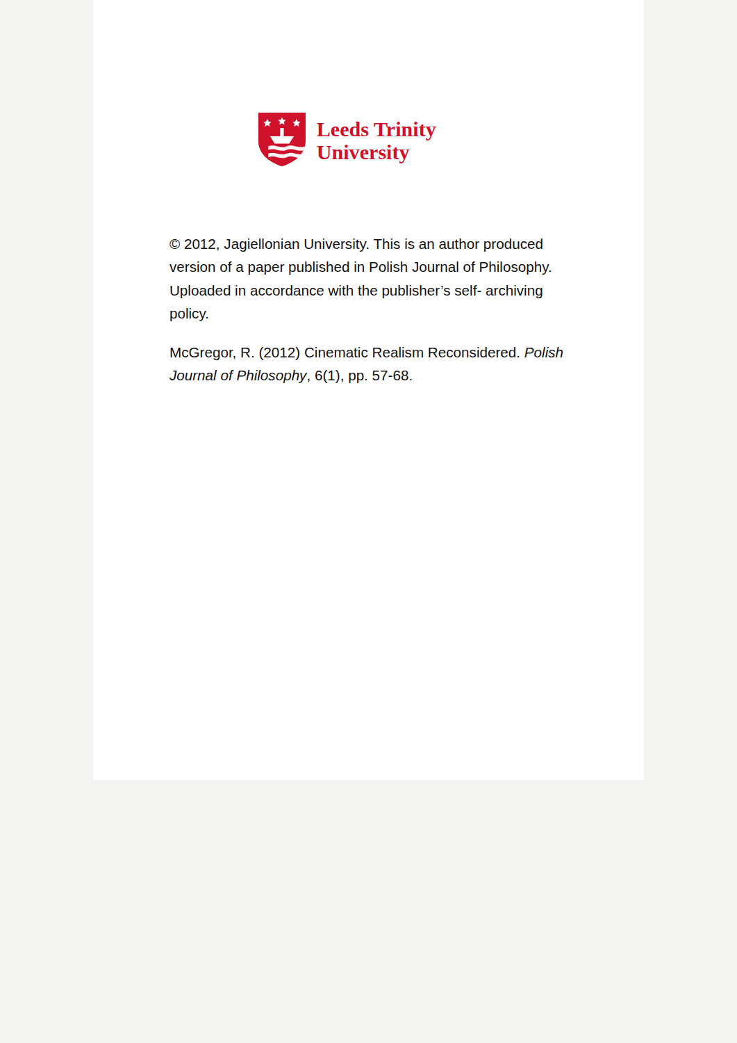Leeds Trinity University
© 2012, Jagiellonian University. This is an author produced version of a paper published in Polish Journal of Philosophy. Uploaded in accordance with the publisher’s self- archiving policy.
McGregor, R. (2012) Cinematic Realism Reconsidered. Polish Journal of Philosophy, 6(1), pp. 57-68.